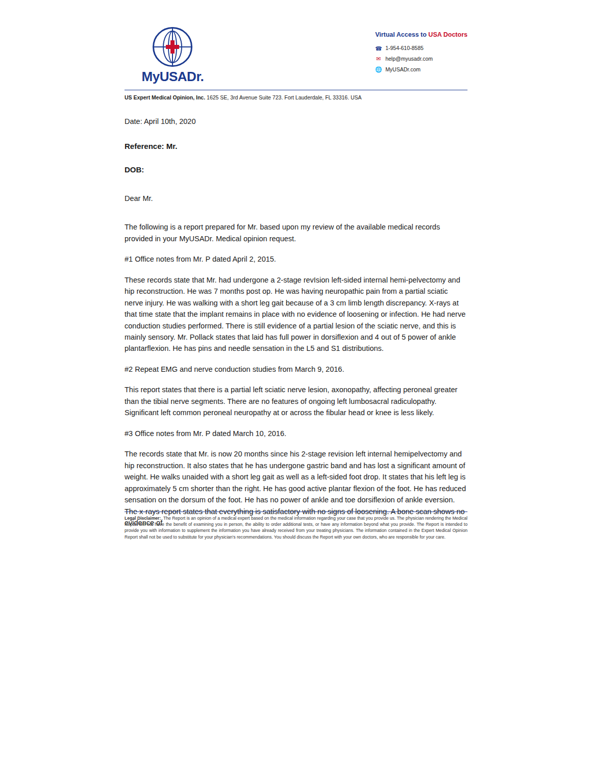MyUSADr.
Virtual Access to USA Doctors
☎1-954-610-8585
✉help@myusadr.com
🌐MyUSADr.com
US Expert Medical Opinion, Inc. 1625 SE, 3rd Avenue Suite 723. Fort Lauderdale, FL 33316. USA
Date: April 10th, 2020
Reference: Mr.
DOB:
Dear Mr.
The following is a report prepared for Mr. based upon my review of the available medical records provided in your MyUSADr. Medical opinion request.
#1 Office notes from Mr. P dated April 2, 2015.
These records state that Mr. had undergone a 2-stage revIsion left-sided internal hemi-pelvectomy and hip reconstruction. He was 7 months post op. He was having neuropathic pain from a partial sciatic nerve injury. He was walking with a short leg gait because of a 3 cm limb length discrepancy. X-rays at that time state that the implant remains in place with no evidence of loosening or infection. He had nerve conduction studies performed. There is still evidence of a partial lesion of the sciatic nerve, and this is mainly sensory. Mr. Pollack states that laid has full power in dorsiflexion and 4 out of 5 power of ankle plantarflexion. He has pins and needle sensation in the L5 and S1 distributions.
#2 Repeat EMG and nerve conduction studies from March 9, 2016.
This report states that there is a partial left sciatic nerve lesion, axonopathy, affecting peroneal greater than the tibial nerve segments. There are no features of ongoing left lumbosacral radiculopathy. Significant left common peroneal neuropathy at or across the fibular head or knee is less likely.
#3 Office notes from Mr. P dated March 10, 2016.
The records state that Mr. is now 20 months since his 2-stage revision left internal hemipelvectomy and hip reconstruction. It also states that he has undergone gastric band and has lost a significant amount of weight. He walks unaided with a short leg gait as well as a left-sided foot drop. It states that his left leg is approximately 5 cm shorter than the right. He has good active plantar flexion of the foot. He has reduced sensation on the dorsum of the foot. He has no power of ankle and toe dorsiflexion of ankle eversion. The x-rays report states that everything is satisfactory with no signs of loosening. A bone scan shows no evidence of
Legal Disclaimer: The Report is an opinion of a medical expert based on the medical information regarding your case that you provide us. The physician rendering the Medical Report will not have the benefit of examining you in person, the ability to order additional tests, or have any information beyond what you provide. The Report is intended to provide you with information to supplement the information you have already received from your treating physicians. The information contained in the Expert Medical Opinion Report shall not be used to substitute for your physician's recommendations. You should discuss the Report with your own doctors, who are responsible for your care.